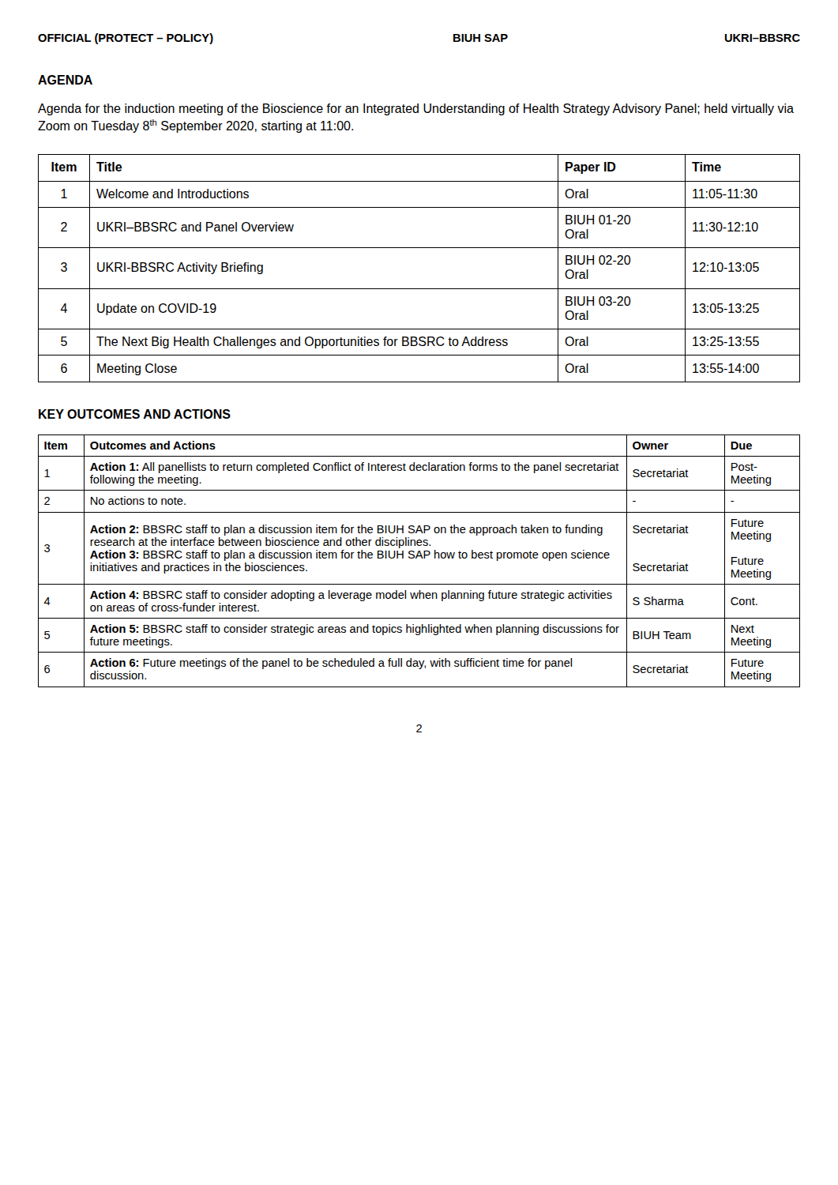OFFICIAL (PROTECT – POLICY) BIUH SAP UKRI–BBSRC
AGENDA
Agenda for the induction meeting of the Bioscience for an Integrated Understanding of Health Strategy Advisory Panel; held virtually via Zoom on Tuesday 8th September 2020, starting at 11:00.
| Item | Title | Paper ID | Time |
| --- | --- | --- | --- |
| 1 | Welcome and Introductions | Oral | 11:05-11:30 |
| 2 | UKRI–BBSRC and Panel Overview | BIUH 01-20 Oral | 11:30-12:10 |
| 3 | UKRI-BBSRC Activity Briefing | BIUH 02-20 Oral | 12:10-13:05 |
| 4 | Update on COVID-19 | BIUH 03-20 Oral | 13:05-13:25 |
| 5 | The Next Big Health Challenges and Opportunities for BBSRC to Address | Oral | 13:25-13:55 |
| 6 | Meeting Close | Oral | 13:55-14:00 |
KEY OUTCOMES AND ACTIONS
| Item | Outcomes and Actions | Owner | Due |
| --- | --- | --- | --- |
| 1 | Action 1: All panellists to return completed Conflict of Interest declaration forms to the panel secretariat following the meeting. | Secretariat | Post-Meeting |
| 2 | No actions to note. | - | - |
| 3 | Action 2: BBSRC staff to plan a discussion item for the BIUH SAP on the approach taken to funding research at the interface between bioscience and other disciplines. Action 3: BBSRC staff to plan a discussion item for the BIUH SAP how to best promote open science initiatives and practices in the biosciences. | Secretariat Secretariat | Future Meeting Future Meeting |
| 4 | Action 4: BBSRC staff to consider adopting a leverage model when planning future strategic activities on areas of cross-funder interest. | S Sharma | Cont. |
| 5 | Action 5: BBSRC staff to consider strategic areas and topics highlighted when planning discussions for future meetings. | BIUH Team | Next Meeting |
| 6 | Action 6: Future meetings of the panel to be scheduled a full day, with sufficient time for panel discussion. | Secretariat | Future Meeting |
2